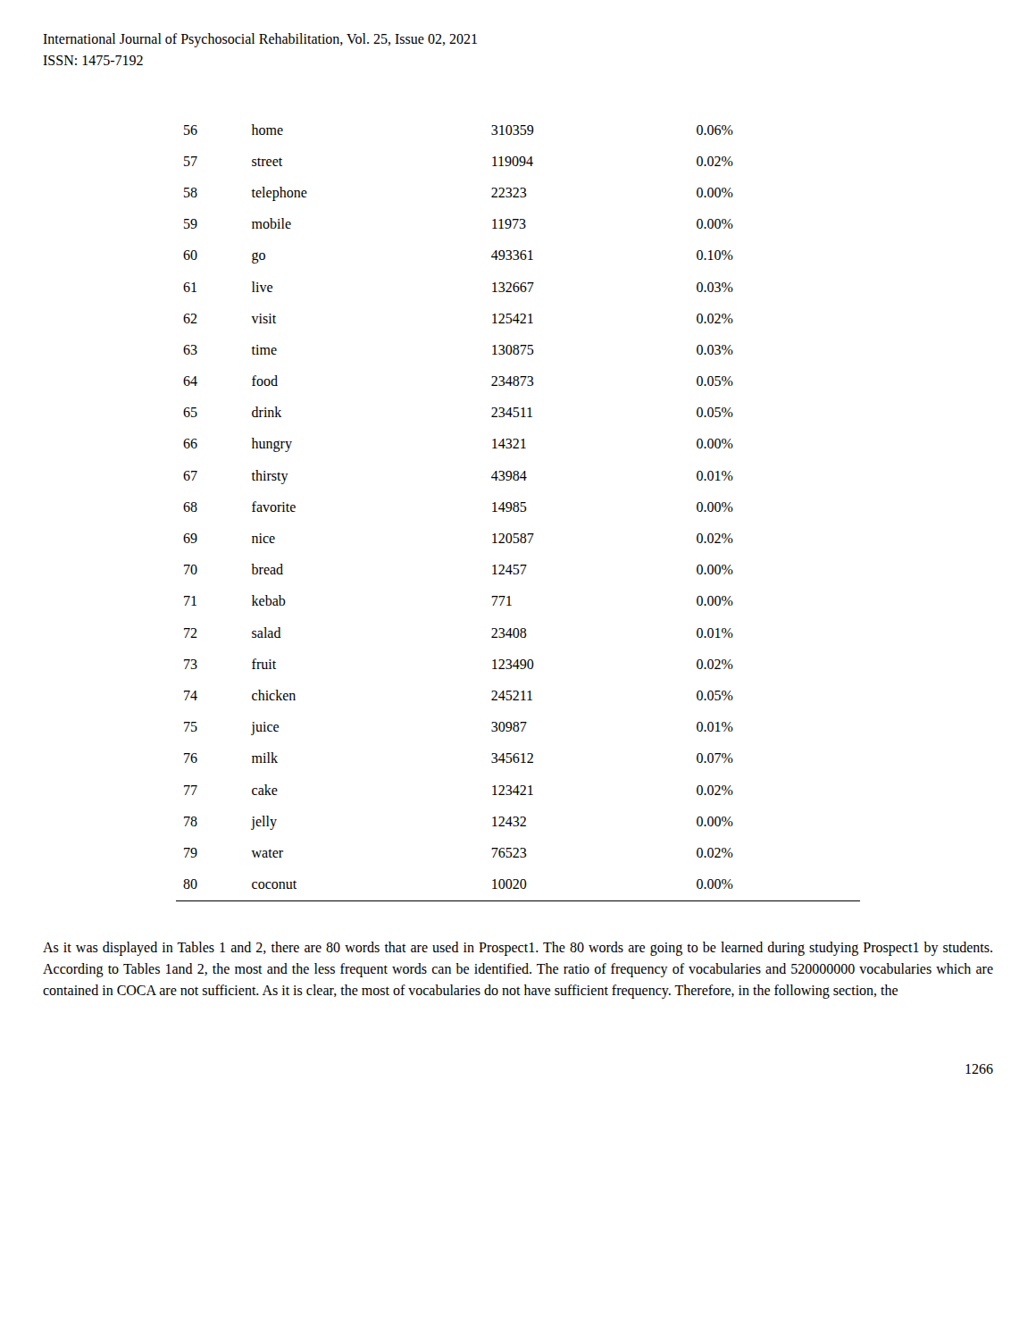International Journal of Psychosocial Rehabilitation, Vol. 25, Issue 02, 2021
ISSN: 1475-7192
| 56 | home | 310359 | 0.06% |
| 57 | street | 119094 | 0.02% |
| 58 | telephone | 22323 | 0.00% |
| 59 | mobile | 11973 | 0.00% |
| 60 | go | 493361 | 0.10% |
| 61 | live | 132667 | 0.03% |
| 62 | visit | 125421 | 0.02% |
| 63 | time | 130875 | 0.03% |
| 64 | food | 234873 | 0.05% |
| 65 | drink | 234511 | 0.05% |
| 66 | hungry | 14321 | 0.00% |
| 67 | thirsty | 43984 | 0.01% |
| 68 | favorite | 14985 | 0.00% |
| 69 | nice | 120587 | 0.02% |
| 70 | bread | 12457 | 0.00% |
| 71 | kebab | 771 | 0.00% |
| 72 | salad | 23408 | 0.01% |
| 73 | fruit | 123490 | 0.02% |
| 74 | chicken | 245211 | 0.05% |
| 75 | juice | 30987 | 0.01% |
| 76 | milk | 345612 | 0.07% |
| 77 | cake | 123421 | 0.02% |
| 78 | jelly | 12432 | 0.00% |
| 79 | water | 76523 | 0.02% |
| 80 | coconut | 10020 | 0.00% |
As it was displayed in Tables 1 and 2, there are 80 words that are used in Prospect1. The 80 words are going to be learned during studying Prospect1 by students. According to Tables 1and 2, the most and the less frequent words can be identified. The ratio of frequency of vocabularies and 520000000 vocabularies which are contained in COCA are not sufficient. As it is clear, the most of vocabularies do not have sufficient frequency. Therefore, in the following section, the
1266